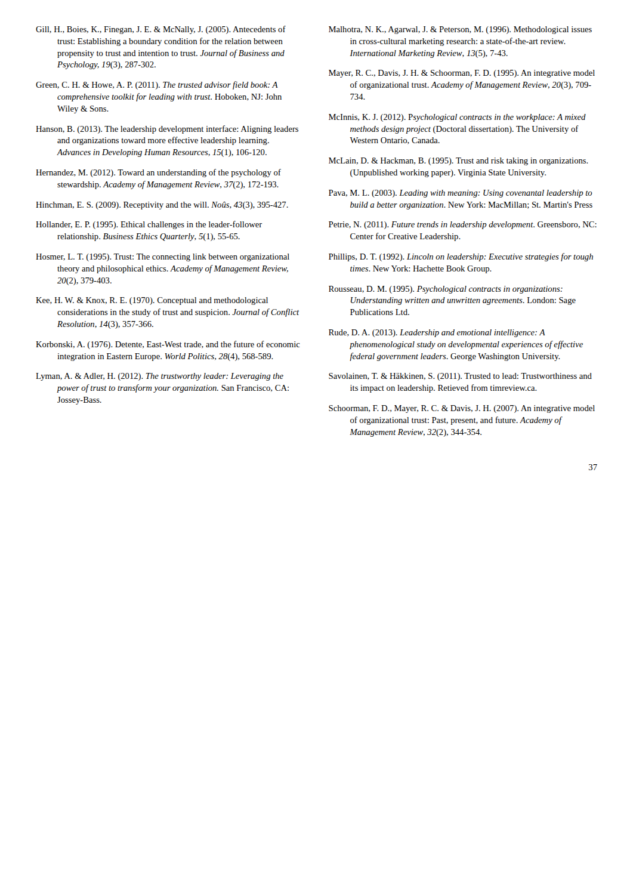Gill, H., Boies, K., Finegan, J. E. & McNally, J. (2005). Antecedents of trust: Establishing a boundary condition for the relation between propensity to trust and intention to trust. Journal of Business and Psychology, 19(3), 287-302.
Green, C. H. & Howe, A. P. (2011). The trusted advisor field book: A comprehensive toolkit for leading with trust. Hoboken, NJ: John Wiley & Sons.
Hanson, B. (2013). The leadership development interface: Aligning leaders and organizations toward more effective leadership learning. Advances in Developing Human Resources, 15(1), 106-120.
Hernandez, M. (2012). Toward an understanding of the psychology of stewardship. Academy of Management Review, 37(2), 172-193.
Hinchman, E. S. (2009). Receptivity and the will. Noûs, 43(3), 395-427.
Hollander, E. P. (1995). Ethical challenges in the leader-follower relationship. Business Ethics Quarterly, 5(1), 55-65.
Hosmer, L. T. (1995). Trust: The connecting link between organizational theory and philosophical ethics. Academy of Management Review, 20(2), 379-403.
Kee, H. W. & Knox, R. E. (1970). Conceptual and methodological considerations in the study of trust and suspicion. Journal of Conflict Resolution, 14(3), 357-366.
Korbonski, A. (1976). Detente, East-West trade, and the future of economic integration in Eastern Europe. World Politics, 28(4), 568-589.
Lyman, A. & Adler, H. (2012). The trustworthy leader: Leveraging the power of trust to transform your organization. San Francisco, CA: Jossey-Bass.
Malhotra, N. K., Agarwal, J. & Peterson, M. (1996). Methodological issues in cross-cultural marketing research: a state-of-the-art review. International Marketing Review, 13(5), 7-43.
Mayer, R. C., Davis, J. H. & Schoorman, F. D. (1995). An integrative model of organizational trust. Academy of Management Review, 20(3), 709-734.
McInnis, K. J. (2012). Psychological contracts in the workplace: A mixed methods design project (Doctoral dissertation). The University of Western Ontario, Canada.
McLain, D. & Hackman, B. (1995). Trust and risk taking in organizations. (Unpublished working paper). Virginia State University.
Pava, M. L. (2003). Leading with meaning: Using covenantal leadership to build a better organization. New York: MacMillan; St. Martin's Press
Petrie, N. (2011). Future trends in leadership development. Greensboro, NC: Center for Creative Leadership.
Phillips, D. T. (1992). Lincoln on leadership: Executive strategies for tough times. New York: Hachette Book Group.
Rousseau, D. M. (1995). Psychological contracts in organizations: Understanding written and unwritten agreements. London: Sage Publications Ltd.
Rude, D. A. (2013). Leadership and emotional intelligence: A phenomenological study on developmental experiences of effective federal government leaders. George Washington University.
Savolainen, T. & Häkkinen, S. (2011). Trusted to lead: Trustworthiness and its impact on leadership. Retieved from timreview.ca.
Schoorman, F. D., Mayer, R. C. & Davis, J. H. (2007). An integrative model of organizational trust: Past, present, and future. Academy of Management Review, 32(2), 344-354.
37